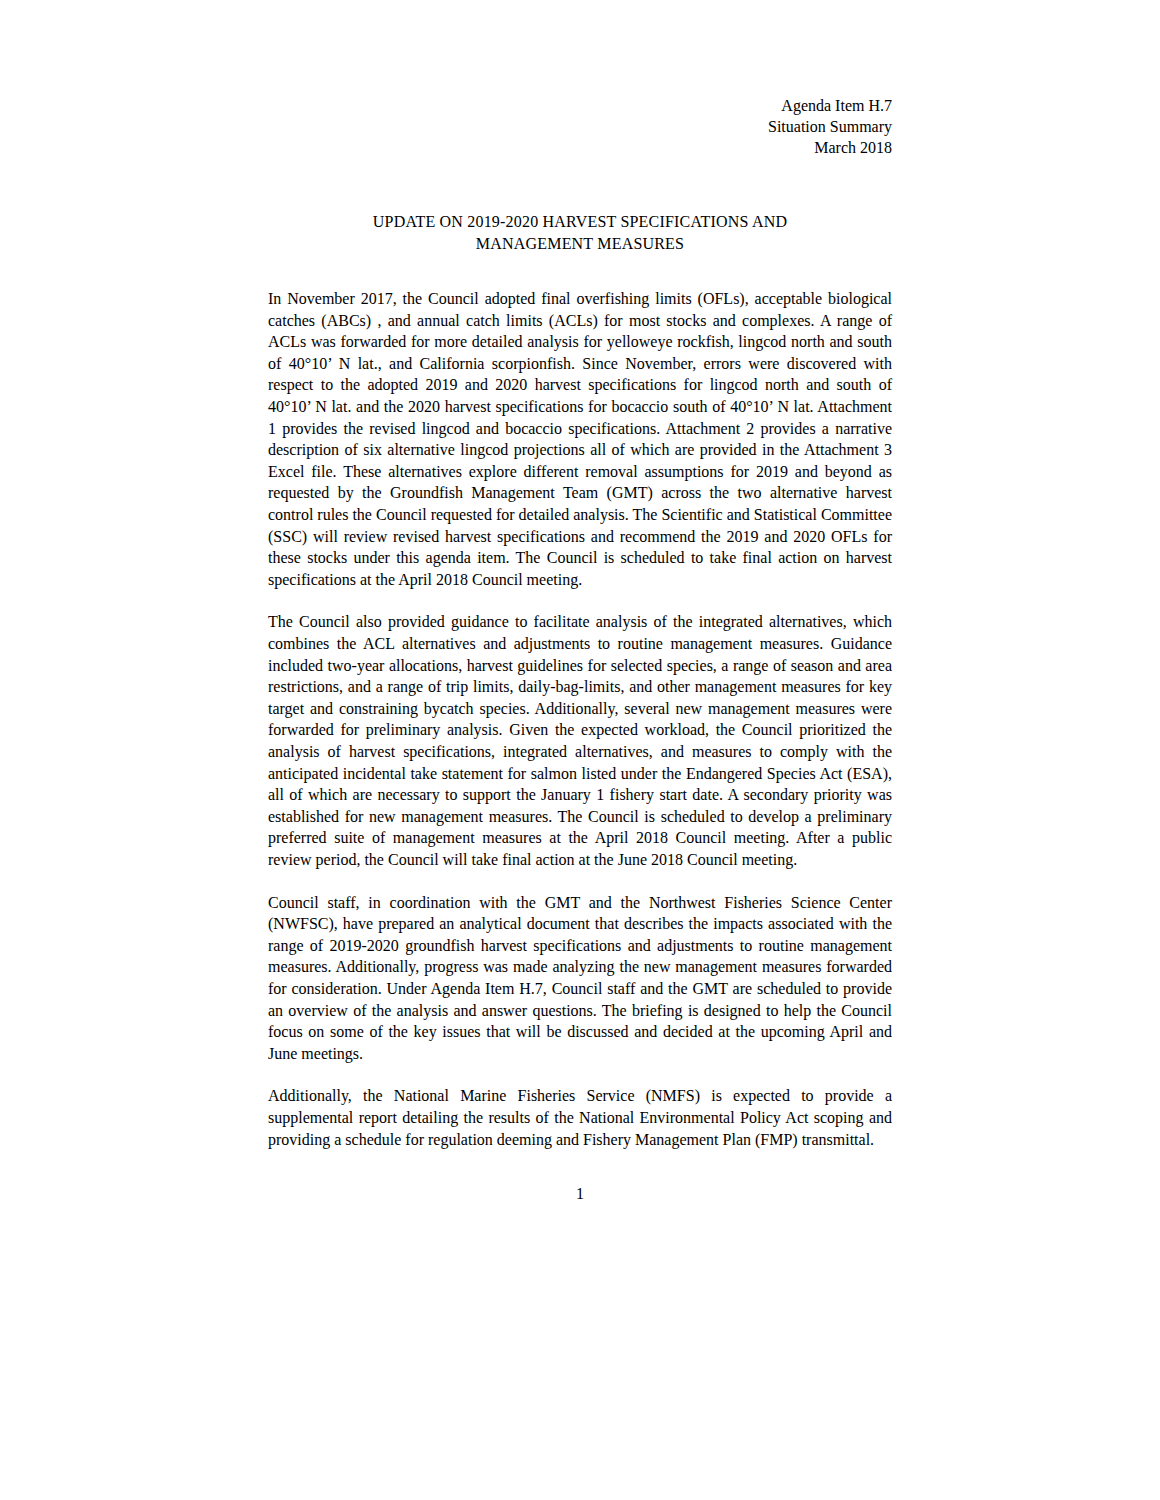Agenda Item H.7
Situation Summary
March 2018
Update on 2019-2020 Harvest Specifications and
Management Measures
In November 2017, the Council adopted final overfishing limits (OFLs), acceptable biological catches (ABCs) , and annual catch limits (ACLs) for most stocks and complexes. A range of ACLs was forwarded for more detailed analysis for yelloweye rockfish, lingcod north and south of 40°10’ N lat., and California scorpionfish. Since November, errors were discovered with respect to the adopted 2019 and 2020 harvest specifications for lingcod north and south of 40°10’ N lat. and the 2020 harvest specifications for bocaccio south of 40°10’ N lat. Attachment 1 provides the revised lingcod and bocaccio specifications. Attachment 2 provides a narrative description of six alternative lingcod projections all of which are provided in the Attachment 3 Excel file. These alternatives explore different removal assumptions for 2019 and beyond as requested by the Groundfish Management Team (GMT) across the two alternative harvest control rules the Council requested for detailed analysis. The Scientific and Statistical Committee (SSC) will review revised harvest specifications and recommend the 2019 and 2020 OFLs for these stocks under this agenda item. The Council is scheduled to take final action on harvest specifications at the April 2018 Council meeting.
The Council also provided guidance to facilitate analysis of the integrated alternatives, which combines the ACL alternatives and adjustments to routine management measures. Guidance included two-year allocations, harvest guidelines for selected species, a range of season and area restrictions, and a range of trip limits, daily-bag-limits, and other management measures for key target and constraining bycatch species. Additionally, several new management measures were forwarded for preliminary analysis. Given the expected workload, the Council prioritized the analysis of harvest specifications, integrated alternatives, and measures to comply with the anticipated incidental take statement for salmon listed under the Endangered Species Act (ESA), all of which are necessary to support the January 1 fishery start date. A secondary priority was established for new management measures. The Council is scheduled to develop a preliminary preferred suite of management measures at the April 2018 Council meeting. After a public review period, the Council will take final action at the June 2018 Council meeting.
Council staff, in coordination with the GMT and the Northwest Fisheries Science Center (NWFSC), have prepared an analytical document that describes the impacts associated with the range of 2019-2020 groundfish harvest specifications and adjustments to routine management measures. Additionally, progress was made analyzing the new management measures forwarded for consideration. Under Agenda Item H.7, Council staff and the GMT are scheduled to provide an overview of the analysis and answer questions. The briefing is designed to help the Council focus on some of the key issues that will be discussed and decided at the upcoming April and June meetings.
Additionally, the National Marine Fisheries Service (NMFS) is expected to provide a supplemental report detailing the results of the National Environmental Policy Act scoping and providing a schedule for regulation deeming and Fishery Management Plan (FMP) transmittal.
1